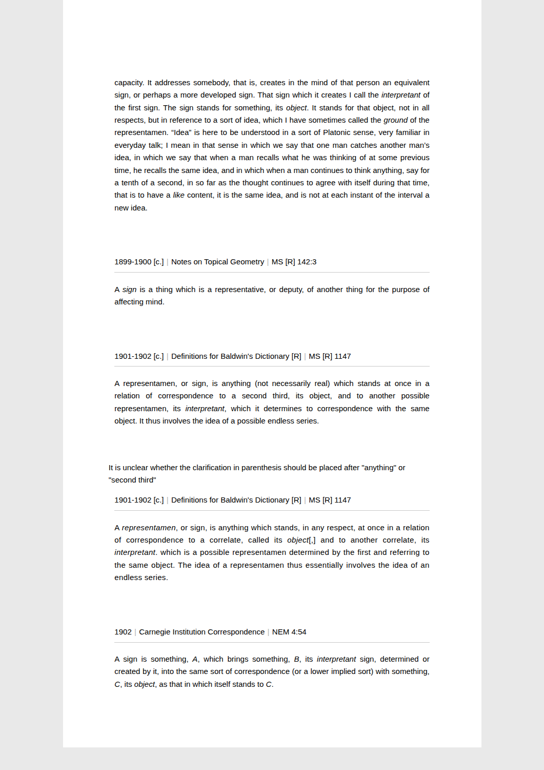capacity. It addresses somebody, that is, creates in the mind of that person an equivalent sign, or perhaps a more developed sign. That sign which it creates I call the interpretant of the first sign. The sign stands for something, its object. It stands for that object, not in all respects, but in reference to a sort of idea, which I have sometimes called the ground of the representamen. “Idea” is here to be understood in a sort of Platonic sense, very familiar in everyday talk; I mean in that sense in which we say that one man catches another man’s idea, in which we say that when a man recalls what he was thinking of at some previous time, he recalls the same idea, and in which when a man continues to think anything, say for a tenth of a second, in so far as the thought continues to agree with itself during that time, that is to have a like content, it is the same idea, and is not at each instant of the interval a new idea.
1899-1900 [c.]|Notes on Topical Geometry|MS [R] 142:3
A sign is a thing which is a representative, or deputy, of another thing for the purpose of affecting mind.
1901-1902 [c.]|Definitions for Baldwin's Dictionary [R]|MS [R] 1147
A representamen, or sign, is anything (not necessarily real) which stands at once in a relation of correspondence to a second third, its object, and to another possible representamen, its interpretant, which it determines to correspondence with the same object. It thus involves the idea of a possible endless series.
It is unclear whether the clarification in parenthesis should be placed after "anything" or "second third"
1901-1902 [c.]|Definitions for Baldwin's Dictionary [R]|MS [R] 1147
A representamen, or sign, is anything which stands, in any respect, at once in a relation of correspondence to a correlate, called its object[,] and to another correlate, its interpretant. which is a possible representamen determined by the first and referring to the same object. The idea of a representamen thus essentially involves the idea of an endless series.
1902|Carnegie Institution Correspondence|NEM 4:54
A sign is something, A, which brings something, B, its interpretant sign, determined or created by it, into the same sort of correspondence (or a lower implied sort) with something, C, its object, as that in which itself stands to C.